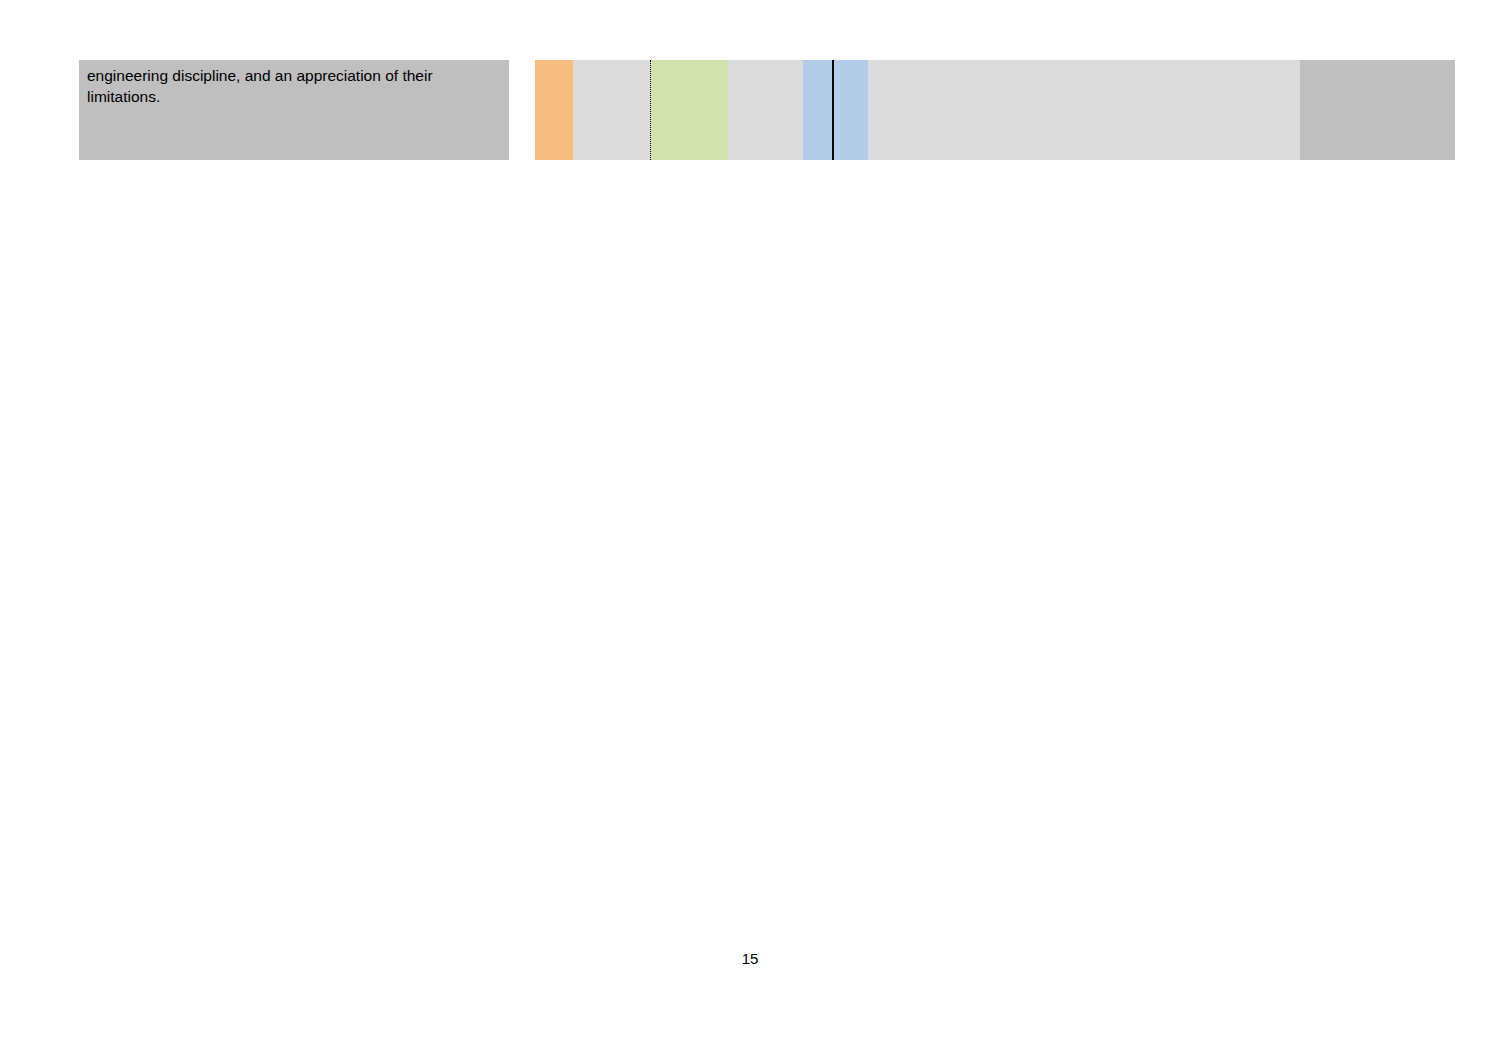engineering discipline, and an appreciation of their limitations.
15